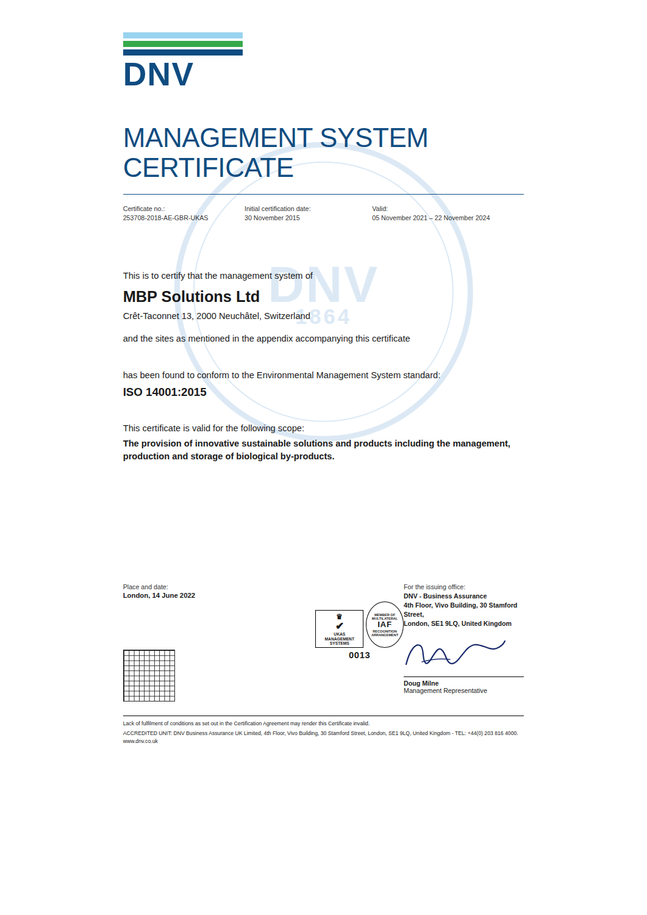DNV
1864
DNV
MANAGEMENT SYSTEM
CERTIFICATE
Certificate no.:
253708-2018-AE-GBR-UKAS
Initial certification date:
30 November 2015
Valid:
05 November 2021 – 22 November 2024
This is to certify that the management system of
MBP Solutions Ltd
Crêt-Taconnet 13, 2000 Neuchâtel, Switzerland
and the sites as mentioned in the appendix accompanying this certificate
has been found to conform to the Environmental Management System standard:
ISO 14001:2015
This certificate is valid for the following scope:
The provision of innovative sustainable solutions and products including the management, production and storage of biological by-products.
Place and date:
London, 14 June 2022
♛
✔
UKAS
MANAGEMENT
SYSTEMS
MEMBER OF MULTILATERAL
IAF
RECOGNITION ARRANGEMENT
0013
For the issuing office:
DNV - Business Assurance
4th Floor, Vivo Building, 30 Stamford Street,
London, SE1 9LQ, United Kingdom
Doug Milne
Management Representative
Lack of fulfilment of conditions as set out in the Certification Agreement may render this Certificate invalid.
ACCREDITED UNIT: DNV Business Assurance UK Limited, 4th Floor, Vivo Building, 30 Stamford Street, London, SE1 9LQ, United Kingdom - TEL: +44(0) 203 816 4000.
www.dnv.co.uk